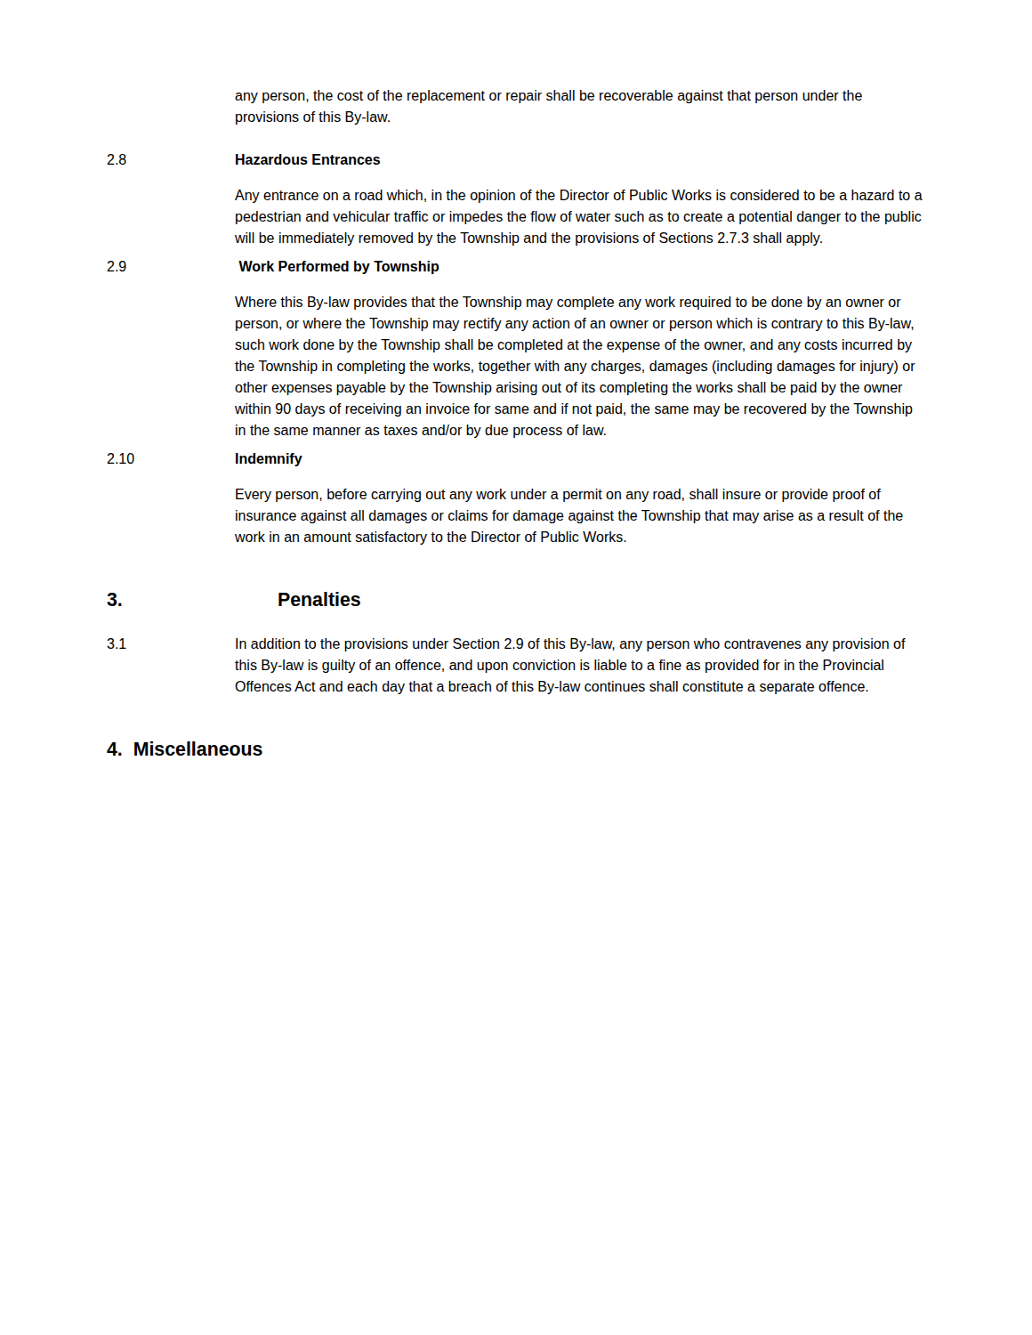any person, the cost of the replacement or repair shall be recoverable against that person under the provisions of this By-law.
2.8
Hazardous Entrances
Any entrance on a road which, in the opinion of the Director of Public Works is considered to be a hazard to a pedestrian and vehicular traffic or impedes the flow of water such as to create a potential danger to the public will be immediately removed by the Township and the provisions of Sections 2.7.3 shall apply.
2.9
Work Performed by Township
Where this By-law provides that the Township may complete any work required to be done by an owner or person, or where the Township may rectify any action of an owner or person which is contrary to this By-law, such work done by the Township shall be completed at the expense of the owner, and any costs incurred by the Township in completing the works, together with any charges, damages (including damages for injury) or other expenses payable by the Township arising out of its completing the works shall be paid by the owner within 90 days of receiving an invoice for same and if not paid, the same may be recovered by the Township in the same manner as taxes and/or by due process of law.
2.10
Indemnify
Every person, before carrying out any work under a permit on any road, shall insure or provide proof of insurance against all damages or claims for damage against the Township that may arise as a result of the work in an amount satisfactory to the Director of Public Works.
3. Penalties
3.1
In addition to the provisions under Section 2.9 of this By-law, any person who contravenes any provision of this By-law is guilty of an offence, and upon conviction is liable to a fine as provided for in the Provincial Offences Act and each day that a breach of this By-law continues shall constitute a separate offence.
4. Miscellaneous